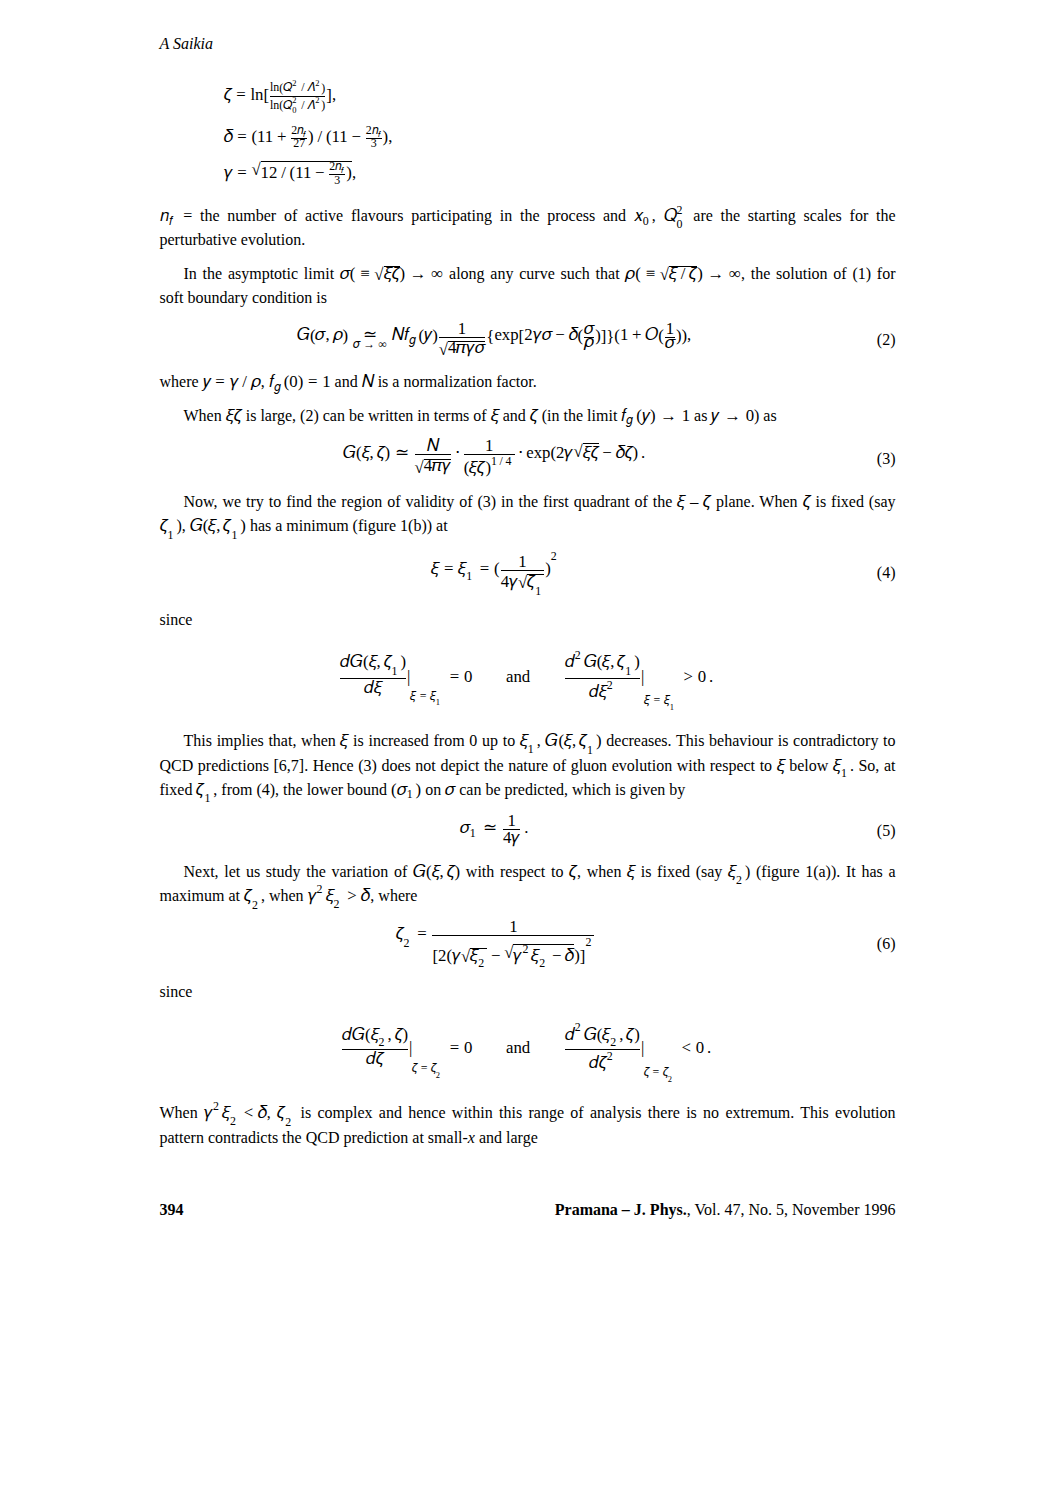A Saikia
ζ=ln[ ln(Q2/Λ2) ln(Q02/Λ2) ],
δ= (11+2nf27) / (11−2nf3) ,
γ= 12/(11−2nf3) ,
nf = the number of active flavours participating in the process and x0, Q02 are the starting scales for the perturbative evolution.
In the asymptotic limit σ(≡ξζ)→∞ along any curve such that ρ(≡ξ/ζ)→∞, the solution of (1) for soft boundary condition is
G(σ,ρ) ≃σ→∞ Nfg(y) 14πγσ { exp[2γσ−δ(σρ)] } (1+O(1σ)) ,
(2)
where y=γ/ρ, fg(0)=1 and N is a normalization factor.
When ξζ is large, (2) can be written in terms of ξ and ζ (in the limit fg(y)→1 as y→0) as
G(ξ,ζ)≃ N4πγ ⋅ 1(ξζ)1/4 ⋅ exp(2γξζ−δζ).
(3)
Now, we try to find the region of validity of (3) in the first quadrant of the ξ–ζ plane. When ζ is fixed (say ζ1), G(ξ,ζ1) has a minimum (figure 1(b)) at
ξ=ξ1= (14γζ1) 2
(4)
since
dG(ξ,ζ1)dξ| ξ=ξ1 =0 and d2G(ξ,ζ1)dξ2| ξ=ξ1 >0.
This implies that, when ξ is increased from 0 up to ξ1, G(ξ,ζ1) decreases. This behaviour is contradictory to QCD predictions [6,7]. Hence (3) does not depict the nature of gluon evolution with respect to ξ below ξ1. So, at fixed ζ1, from (4), the lower bound (σ1) on σ can be predicted, which is given by
σ1≃ 14γ.
(5)
Next, let us study the variation of G(ξ,ζ) with respect to ζ, when ξ is fixed (say ξ2) (figure 1(a)). It has a maximum at ζ2, when γ2ξ2>δ, where
ζ2= 1 [2(γξ2−γ2ξ2−δ)] 2
(6)
since
dG(ξ2,ζ)dζ| ζ=ζ2 =0 and d2G(ξ2,ζ)dζ2| ζ=ζ2 <0.
When γ2ξ2<δ, ζ2 is complex and hence within this range of analysis there is no extremum. This evolution pattern contradicts the QCD prediction at small-x and large
394
Pramana – J. Phys., Vol. 47, No. 5, November 1996